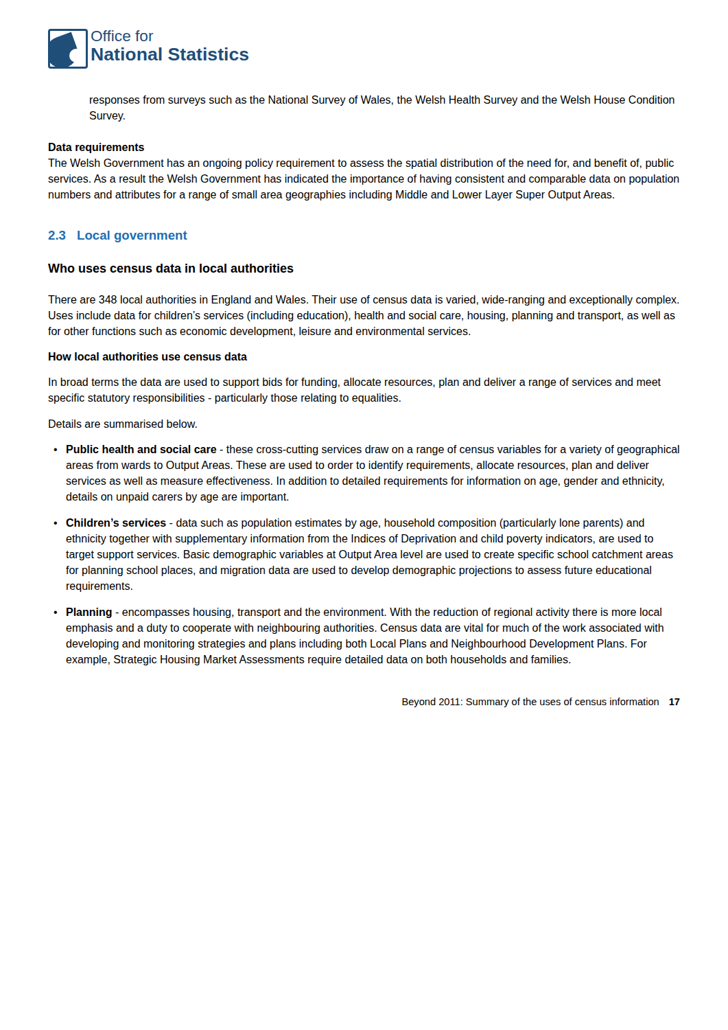Office for
National Statistics
responses from surveys such as the National Survey of Wales, the Welsh Health Survey and the Welsh House Condition Survey.
Data requirements
The Welsh Government has an ongoing policy requirement to assess the spatial distribution of the need for, and benefit of, public services. As a result the Welsh Government has indicated the importance of having consistent and comparable data on population numbers and attributes for a range of small area geographies including Middle and Lower Layer Super Output Areas.
2.3 Local government
Who uses census data in local authorities
There are 348 local authorities in England and Wales. Their use of census data is varied, wide-ranging and exceptionally complex. Uses include data for children’s services (including education), health and social care, housing, planning and transport, as well as for other functions such as economic development, leisure and environmental services.
How local authorities use census data
In broad terms the data are used to support bids for funding, allocate resources, plan and deliver a range of services and meet specific statutory responsibilities - particularly those relating to equalities.
Details are summarised below.
Public health and social care - these cross-cutting services draw on a range of census variables for a variety of geographical areas from wards to Output Areas. These are used to order to identify requirements, allocate resources, plan and deliver services as well as measure effectiveness. In addition to detailed requirements for information on age, gender and ethnicity, details on unpaid carers by age are important.
Children’s services - data such as population estimates by age, household composition (particularly lone parents) and ethnicity together with supplementary information from the Indices of Deprivation and child poverty indicators, are used to target support services. Basic demographic variables at Output Area level are used to create specific school catchment areas for planning school places, and migration data are used to develop demographic projections to assess future educational requirements.
Planning - encompasses housing, transport and the environment. With the reduction of regional activity there is more local emphasis and a duty to cooperate with neighbouring authorities. Census data are vital for much of the work associated with developing and monitoring strategies and plans including both Local Plans and Neighbourhood Development Plans. For example, Strategic Housing Market Assessments require detailed data on both households and families.
Beyond 2011: Summary of the uses of census information17